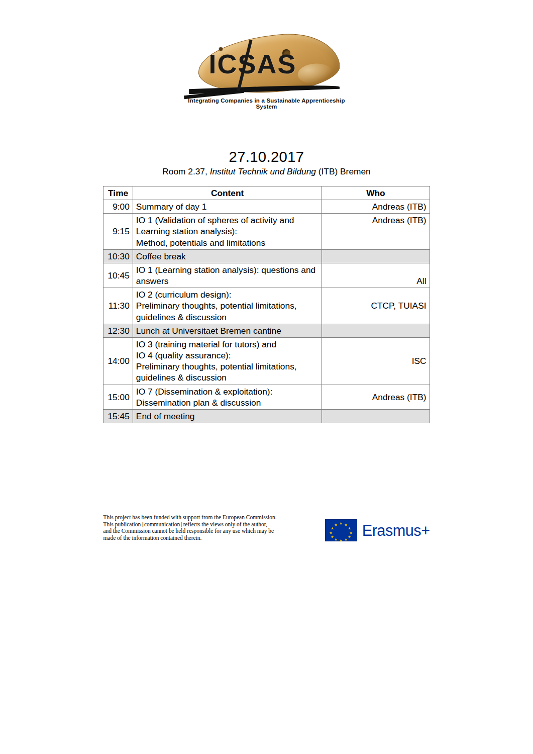ICSAS
Integrating Companies in a Sustainable Apprenticeship System
27.10.2017
Room 2.37, Institut Technik und Bildung (ITB) Bremen
| Time | Content | Who |
| --- | --- | --- |
| 9:00 | Summary of day 1 | Andreas (ITB) |
| 9:15 | IO 1 (Validation of spheres of activity and Learning station analysis): Method, potentials and limitations | Andreas (ITB) |
| 10:30 | Coffee break | |
| 10:45 | IO 1 (Learning station analysis): questions and answers | All |
| 11:30 | IO 2 (curriculum design): Preliminary thoughts, potential limitations, guidelines & discussion | CTCP, TUIASI |
| 12:30 | Lunch at Universitaet Bremen cantine | |
| 14:00 | IO 3 (training material for tutors) and IO 4 (quality assurance): Preliminary thoughts, potential limitations, guidelines & discussion | ISC |
| 15:00 | IO 7 (Dissemination & exploitation): Dissemination plan & discussion | Andreas (ITB) |
| 15:45 | End of meeting | |
This project has been funded with support from the European Commission.
This publication [communication] reflects the views only of the author,
and the Commission cannot be held responsible for any use which may be
made of the information contained therein.
Erasmus+